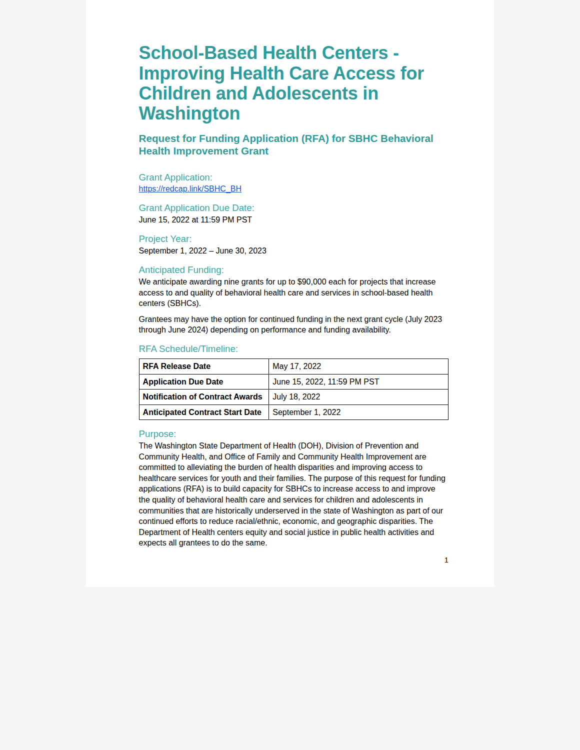School-Based Health Centers - Improving Health Care Access for Children and Adolescents in Washington
Request for Funding Application (RFA) for SBHC Behavioral Health Improvement Grant
Grant Application:
https://redcap.link/SBHC_BH
Grant Application Due Date:
June 15, 2022 at 11:59 PM PST
Project Year:
September 1, 2022 – June 30, 2023
Anticipated Funding:
We anticipate awarding nine grants for up to $90,000 each for projects that increase access to and quality of behavioral health care and services in school-based health centers (SBHCs).
Grantees may have the option for continued funding in the next grant cycle (July 2023 through June 2024) depending on performance and funding availability.
RFA Schedule/Timeline:
| RFA Release Date | May 17, 2022 |
| Application Due Date | June 15, 2022, 11:59 PM PST |
| Notification of Contract Awards | July 18, 2022 |
| Anticipated Contract Start Date | September 1, 2022 |
Purpose:
The Washington State Department of Health (DOH), Division of Prevention and Community Health, and Office of Family and Community Health Improvement are committed to alleviating the burden of health disparities and improving access to healthcare services for youth and their families. The purpose of this request for funding applications (RFA) is to build capacity for SBHCs to increase access to and improve the quality of behavioral health care and services for children and adolescents in communities that are historically underserved in the state of Washington as part of our continued efforts to reduce racial/ethnic, economic, and geographic disparities. The Department of Health centers equity and social justice in public health activities and expects all grantees to do the same.
1